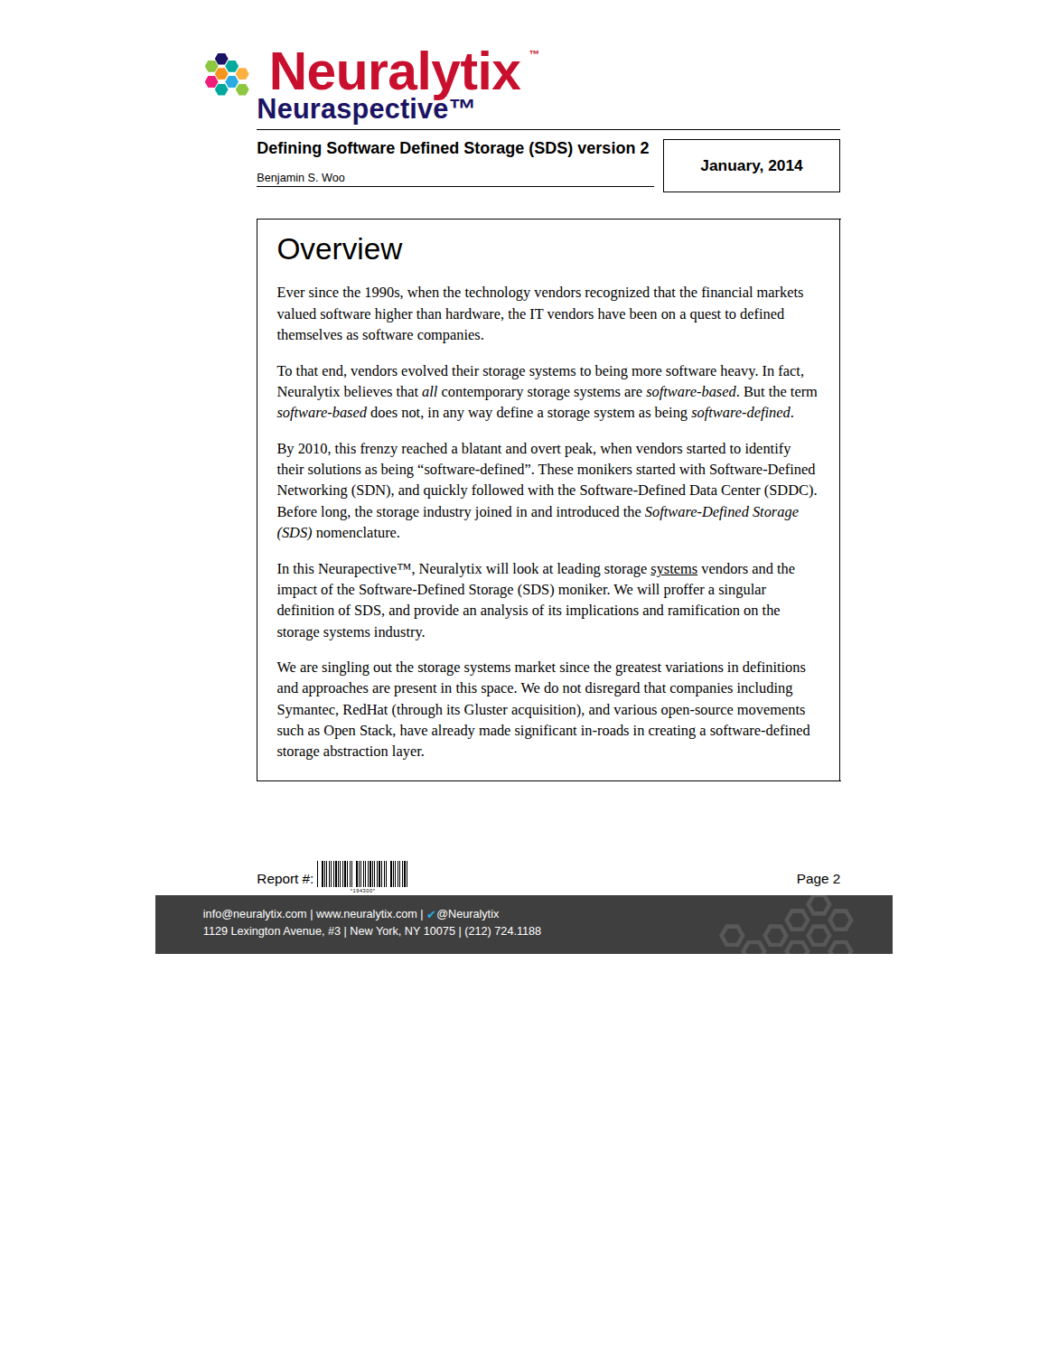Neuralytix™
Neuraspective™
Defining Software Defined Storage (SDS) version 2
Benjamin S. Woo
January, 2014
Overview
Ever since the 1990s, when the technology vendors recognized that the financial markets valued software higher than hardware, the IT vendors have been on a quest to defined themselves as software companies.
To that end, vendors evolved their storage systems to being more software heavy. In fact, Neuralytix believes that all contemporary storage systems are software-based. But the term software-based does not, in any way define a storage system as being software-defined.
By 2010, this frenzy reached a blatant and overt peak, when vendors started to identify their solutions as being “software-defined”. These monikers started with Software-Defined Networking (SDN), and quickly followed with the Software-Defined Data Center (SDDC). Before long, the storage industry joined in and introduced the Software-Defined Storage (SDS) nomenclature.
In this Neurapective™, Neuralytix will look at leading storage systems vendors and the impact of the Software-Defined Storage (SDS) moniker. We will proffer a singular definition of SDS, and provide an analysis of its implications and ramification on the storage systems industry.
We are singling out the storage systems market since the greatest variations in definitions and approaches are present in this space. We do not disregard that companies including Symantec, RedHat (through its Gluster acquisition), and various open-source movements such as Open Stack, have already made significant in-roads in creating a software-defined storage abstraction layer.
Report #: *194300*
Page 2
info@neuralytix.com | www.neuralytix.com | ✔@Neuralytix
1129 Lexington Avenue, #3 | New York, NY 10075 | (212) 724.1188